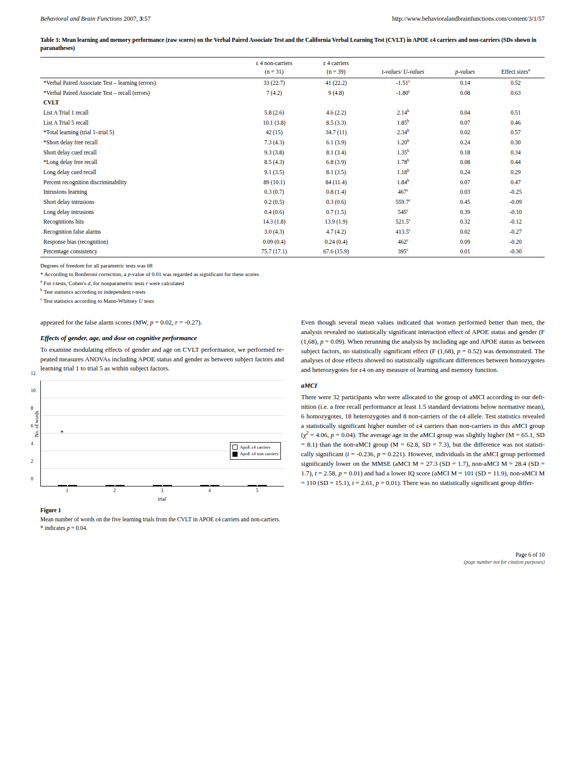Behavioral and Brain Functions 2007, 3:57
http://www.behavioralandbrainfunctions.com/content/3/1/57
Table 3: Mean learning and memory performance (raw scores) on the Verbal Paired Associate Test and the California Verbal Learning Test (CVLT) in APOE ε4 carriers and non-carriers (SDs shown in paranatheses)
| | ε 4 non-carriers (n = 31) | ε 4 carriers (n = 39) | t -values/ U -values | p -values | Effect sizes a |
| --- | --- | --- | --- | --- | --- |
| *Verbal Paired Associate Test – learning (errors) | 33 (22.7) | 41 (22.2) | -1.51 c | 0.14 | 0.52 |
| *Verbal Paired Associate Test – recall (errors) | 7 (4.2) | 9 (4.8) | -1.80 c | 0.08 | 0.63 |
| CVLT |
| List A Trial 1 recall | 5.8 (2.6) | 4.6 (2.2) | 2.14 b | 0.04 | 0.51 |
| List A Trial 5 recall | 10.1 (3.8) | 8.5 (3.3) | 1.85 b | 0.07 | 0.46 |
| *Total learning (trial 1–trial 5) | 42 (15) | 34.7 (11) | 2.34 b | 0.02 | 0.57 |
| *Short delay free recall | 7.3 (4.3) | 6.1 (3.9) | 1.20 b | 0.24 | 0.30 |
| Short delay cued recall | 9.3 (3.8) | 8.1 (3.4) | 1.35 b | 0.18 | 0.34 |
| *Long delay free recall | 8.5 (4.3) | 6.8 (3.9) | 1.78 b | 0.08 | 0.44 |
| Long delay cued recall | 9.1 (3.5) | 8.1 (3.5) | 1.18 b | 0.24 | 0.29 |
| Percent recognition discriminability | 89 (10.1) | 84 (11.4) | 1.84 b | 0.07 | 0.47 |
| Intrusions learning | 0.3 (0.7) | 0.8 (1.4) | 467 c | 0.03 | -0.25 |
| Short delay intrusions | 0.2 (0.5) | 0.3 (0.6) | 559.7 c | 0.45 | -0.09 |
| Long delay intrusions | 0.4 (0.6) | 0.7 (1.5) | 545 c | 0.39 | -0.10 |
| Recognitions hits | 14.3 (1.8) | 13.9 (1.9) | 521.5 c | 0.32 | -0.12 |
| Recognition false alarms | 3.0 (4.3) | 4.7 (4.2) | 413.5 c | 0.02 | -0.27 |
| Response bias (recognition) | 0.09 (0.4) | 0.24 (0.4) | 462 c | 0.09 | -0.20 |
| Percentage consistency | 75.7 (17.1) | 67.6 (15.9) | 395 c | 0.01 | -0.30 |
Degrees of freedom for all parametric tests was 68
* According to Bonferoni correction, a p-value of 0.01 was regarded as significant for these scores
a For t-tests, Cohen's d, for nonparametric tests r were calculated
b Test statistics according to independent t-tests
c Test statistics according to Mann-Whitney U tests
appeared for the false alarm scores (MW, p = 0.02, r = -0.27).
Effects of gender, age, and dose on cognitive performance
To examine modulating effects of gender and age on CVLT performance, we performed repeated measures ANOVAs including APOE status and gender as between subject factors and learning trial 1 to trial 5 as within subject factors.
No. of words
12
10
8
6
4
2
0
*
ApoE ε4 carriers
ApoE ε4 non carriers
12345
trial
Figure 1 Mean number of words on the five learning trials from the CVLT in APOE ε4 carriers and non-carriers. * indicates p = 0.04.
Even though several mean values indicated that women performed better than men, the analysis revealed no statistically significant interaction effect of APOE status and gender (F (1,68), p = 0.09). When rerunning the analysis by including age and APOE status as between subject factors, no statistically significant effect (F (1,68), p = 0.52) was demonstrated. The analyses of dose effects showed no statistically significant differences between homozygotes and heterozygotes for ε4 on any measure of learning and memory function.
aMCI
There were 32 participants who were allocated to the group of aMCI according to our definition (i.e. a free recall performance at least 1.5 standard deviations below normative mean), 6 homozygotes, 18 heterozygotes and 8 non-carriers of the ε4 allele. Test statistics revealed a statistically significant higher number of ε4 carriers than non-carriers in this aMCI group (χ2 = 4.06, p = 0.04). The average age in the aMCI group was slightly higher (M = 65.1, SD = 8.1) than the non-aMCI group (M = 62.8, SD = 7.3), but the difference was not statistically significant (t = -0.236, p = 0.221). However, individuals in the aMCI group performed significantly lower on the MMSE (aMCI M = 27.3 (SD = 1.7), non-aMCI M = 28.4 (SD = 1.7), t = 2.58, p = 0.01) and had a lower IQ score (aMCI M = 101 (SD = 11.9), non-aMCI M = 110 (SD = 15.1), t = 2.61, p = 0.01). There was no statistically significant group differ-
Page 6 of 10
(page number not for citation purposes)